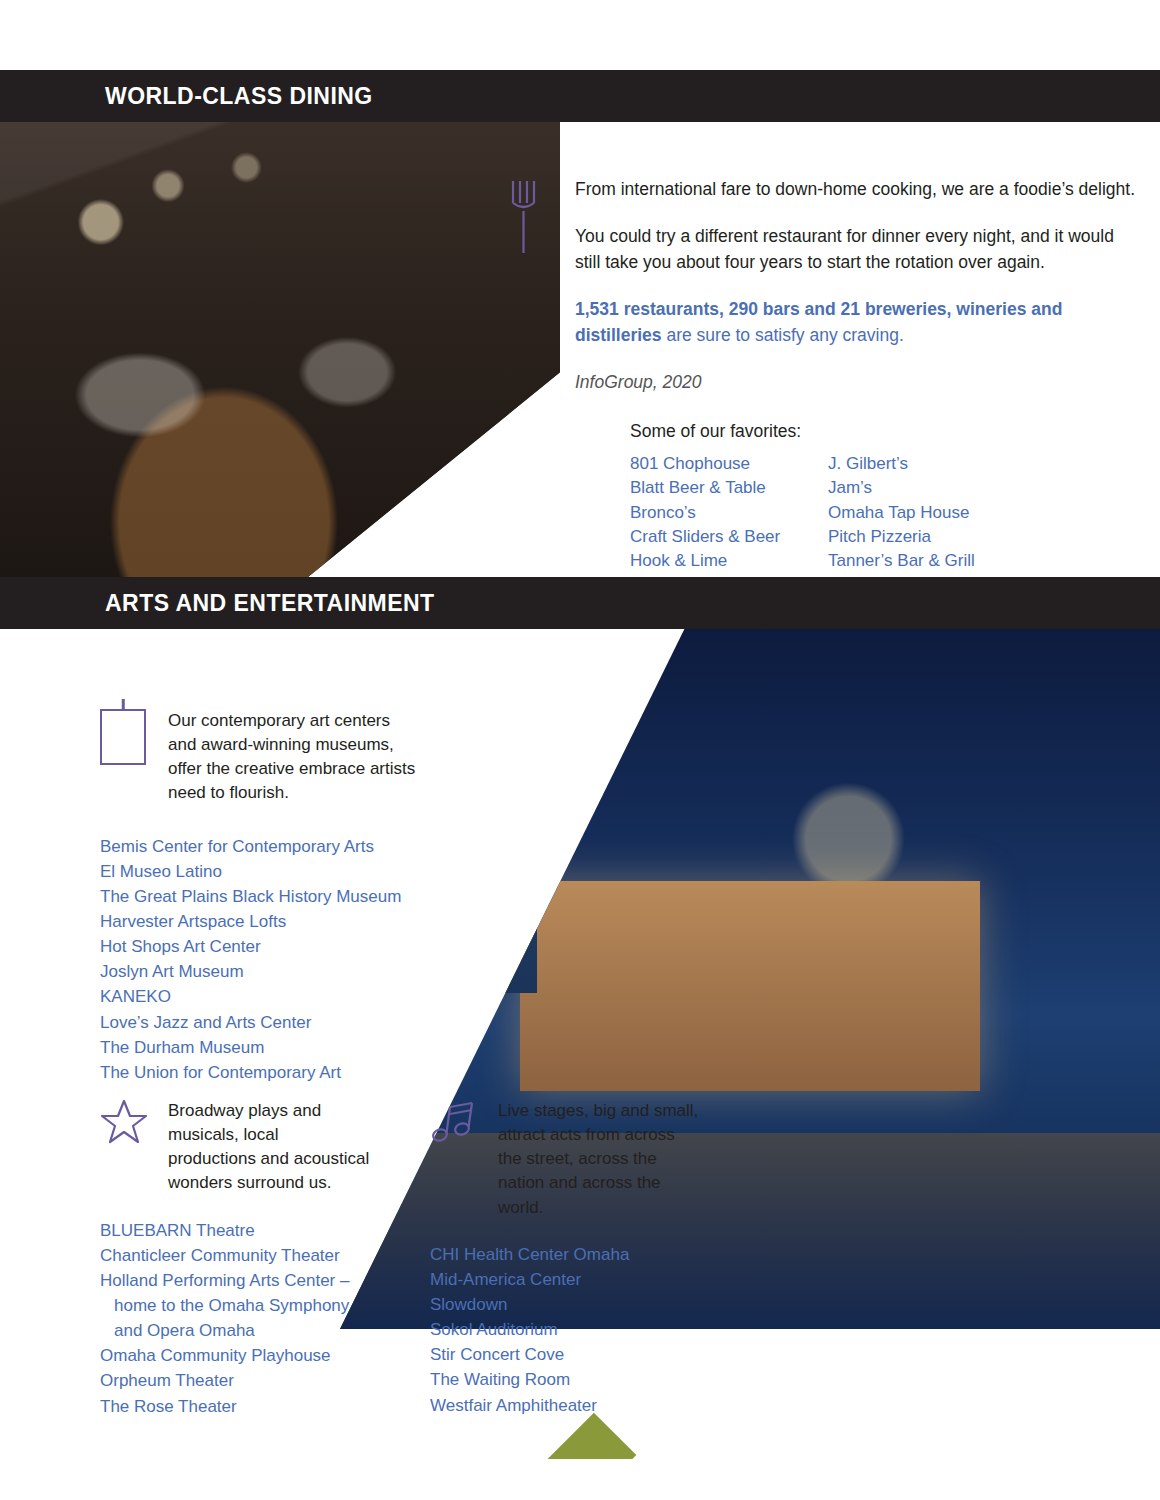World-Class Dining
From international fare to down-home cooking, we are a foodie’s delight.
You could try a different restaurant for dinner every night, and it would still take you about four years to start the rotation over again.
1,531 restaurants, 290 bars and 21 breweries, wineries and distilleries are sure to satisfy any craving.
InfoGroup, 2020
Some of our favorites:
801 Chophouse
Blatt Beer & Table
Bronco’s
Craft Sliders & Beer
Hook & Lime
J. Gilbert’s
Jam’s
Omaha Tap House
Pitch Pizzeria
Tanner’s Bar & Grill
Arts and Entertainment
Our contemporary art centers and award-winning museums, offer the creative embrace artists need to flourish.
Bemis Center for Contemporary Arts
El Museo Latino
The Great Plains Black History Museum
Harvester Artspace Lofts
Hot Shops Art Center
Joslyn Art Museum
KANEKO
Love’s Jazz and Arts Center
The Durham Museum
The Union for Contemporary Art
Broadway plays and musicals, local productions and acoustical wonders surround us.
BLUEBARN Theatre
Chanticleer Community Theater
Holland Performing Arts Center –home to the Omaha Symphony and Opera Omaha
Omaha Community Playhouse
Orpheum Theater
The Rose Theater
Live stages, big and small, attract acts from across the street, across the nation and across the world.
CHI Health Center Omaha
Mid-America Center
Slowdown
Sokol Auditorium
Stir Concert Cove
The Waiting Room
Westfair Amphitheater